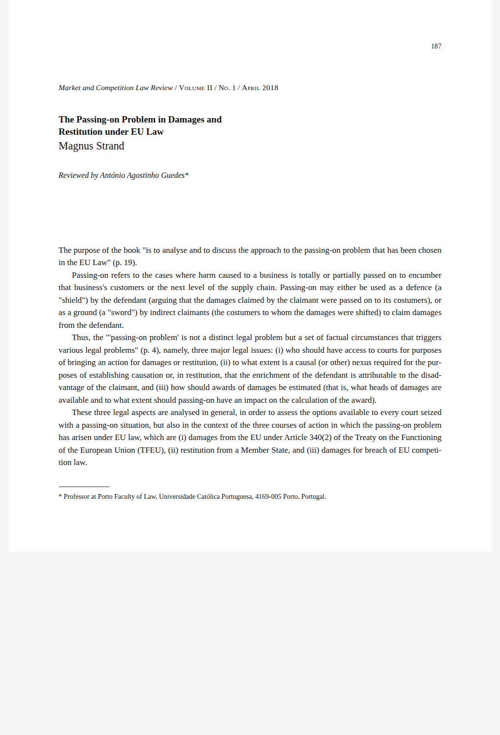187
Market and Competition Law Review / Volume II / No. 1 / April 2018
The Passing-on Problem in Damages and
Restitution under EU Law
Magnus Strand
Reviewed by António Agostinho Guedes*
The purpose of the book "is to analyse and to discuss the approach to the passing-on problem that has been chosen in the EU Law" (p. 19).
Passing-on refers to the cases where harm caused to a business is totally or partially passed on to encumber that business's customers or the next level of the supply chain. Passing-on may either be used as a defence (a "shield") by the defendant (arguing that the damages claimed by the claimant were passed on to its costumers), or as a ground (a "sword") by indirect claimants (the costumers to whom the damages were shifted) to claim damages from the defendant.
Thus, the "'passing-on problem' is not a distinct legal problem but a set of factual circumstances that triggers various legal problems" (p. 4), namely, three major legal issues: (i) who should have access to courts for purposes of bringing an action for damages or restitution, (ii) to what extent is a causal (or other) nexus required for the purposes of establishing causation or, in restitution, that the enrichment of the defendant is attributable to the disadvantage of the claimant, and (iii) how should awards of damages be estimated (that is, what heads of damages are available and to what extent should passing-on have an impact on the calculation of the award).
These three legal aspects are analysed in general, in order to assess the options available to every court seized with a passing-on situation, but also in the context of the three courses of action in which the passing-on problem has arisen under EU law, which are (i) damages from the EU under Article 340(2) of the Treaty on the Functioning of the European Union (TFEU), (ii) restitution from a Member State, and (iii) damages for breach of EU competition law.
* Professor at Porto Faculty of Law, Universidade Católica Portuguesa, 4169-005 Porto, Portugal.